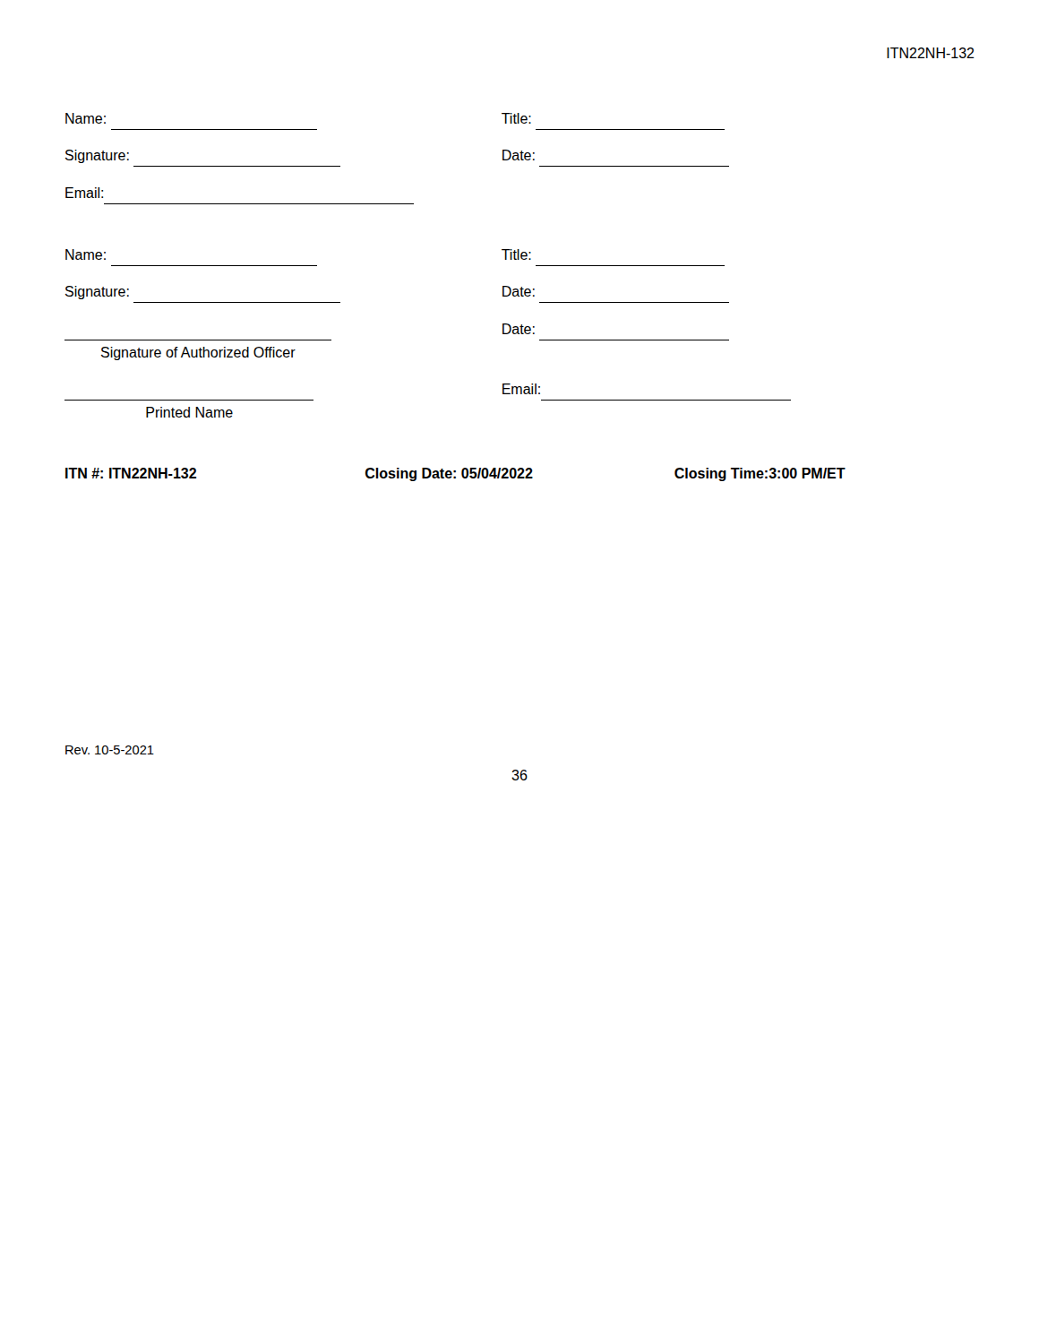ITN22NH-132
| Name: | Title: |
| Signature: | Date: |
| Email: | |
| Name: | Title: |
| Signature: | Date: |
| Signature of Authorized Officer | Date: |
| Printed Name | Email: |
| ITN #: ITN22NH-132 | Closing Date: 05/04/2022 | Closing Time:3:00 PM/ET |
Rev. 10-5-2021
36